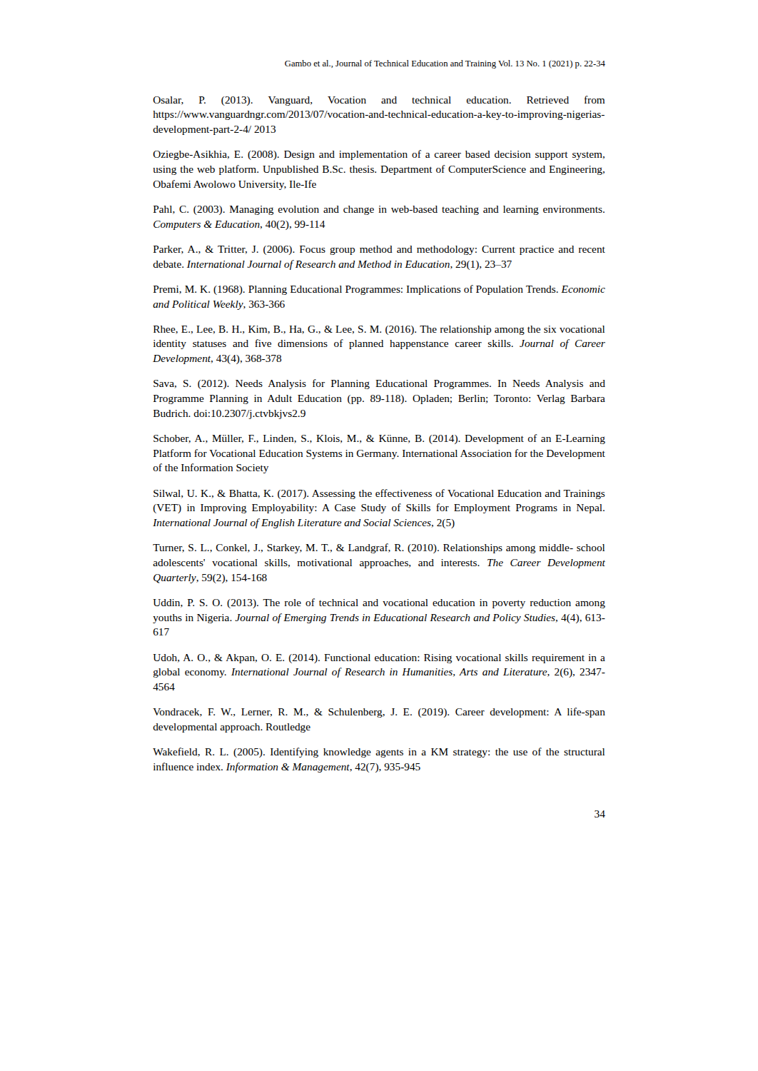Gambo et al., Journal of Technical Education and Training Vol. 13 No. 1 (2021) p. 22-34
Osalar, P.(2013). Vanguard, Vocation and technical education. Retrieved from https://www.vanguardngr.com/2013/07/vocation-and-technical-education-a-key-to-improving-nigerias-development-part-2-4/ 2013
Oziegbe-Asikhia, E. (2008). Design and implementation of a career based decision support system, using the web platform. Unpublished B.Sc. thesis. Department of ComputerScience and Engineering, Obafemi Awolowo University, Ile-Ife
Pahl, C. (2003). Managing evolution and change in web-based teaching and learning environments. Computers & Education, 40(2), 99-114
Parker, A., & Tritter, J. (2006). Focus group method and methodology: Current practice and recent debate. International Journal of Research and Method in Education, 29(1), 23–37
Premi, M. K. (1968). Planning Educational Programmes: Implications of Population Trends. Economic and Political Weekly, 363-366
Rhee, E., Lee, B. H., Kim, B., Ha, G., & Lee, S. M. (2016). The relationship among the six vocational identity statuses and five dimensions of planned happenstance career skills. Journal of Career Development, 43(4), 368-378
Sava, S. (2012). Needs Analysis for Planning Educational Programmes. In Needs Analysis and Programme Planning in Adult Education (pp. 89-118). Opladen; Berlin; Toronto: Verlag Barbara Budrich. doi:10.2307/j.ctvbkjvs2.9
Schober, A., Müller, F., Linden, S., Klois, M., & Künne, B. (2014). Development of an E-Learning Platform for Vocational Education Systems in Germany. International Association for the Development of the Information Society
Silwal, U. K., & Bhatta, K. (2017). Assessing the effectiveness of Vocational Education and Trainings (VET) in Improving Employability: A Case Study of Skills for Employment Programs in Nepal. International Journal of English Literature and Social Sciences, 2(5)
Turner, S. L., Conkel, J., Starkey, M. T., & Landgraf, R. (2010). Relationships among middle‑ school adolescents' vocational skills, motivational approaches, and interests. The Career Development Quarterly, 59(2), 154-168
Uddin, P. S. O. (2013). The role of technical and vocational education in poverty reduction among youths in Nigeria. Journal of Emerging Trends in Educational Research and Policy Studies, 4(4), 613-617
Udoh, A. O., & Akpan, O. E. (2014). Functional education: Rising vocational skills requirement in a global economy. International Journal of Research in Humanities, Arts and Literature, 2(6), 2347-4564
Vondracek, F. W., Lerner, R. M., & Schulenberg, J. E. (2019). Career development: A life-span developmental approach. Routledge
Wakefield, R. L. (2005). Identifying knowledge agents in a KM strategy: the use of the structural influence index. Information & Management, 42(7), 935-945
34